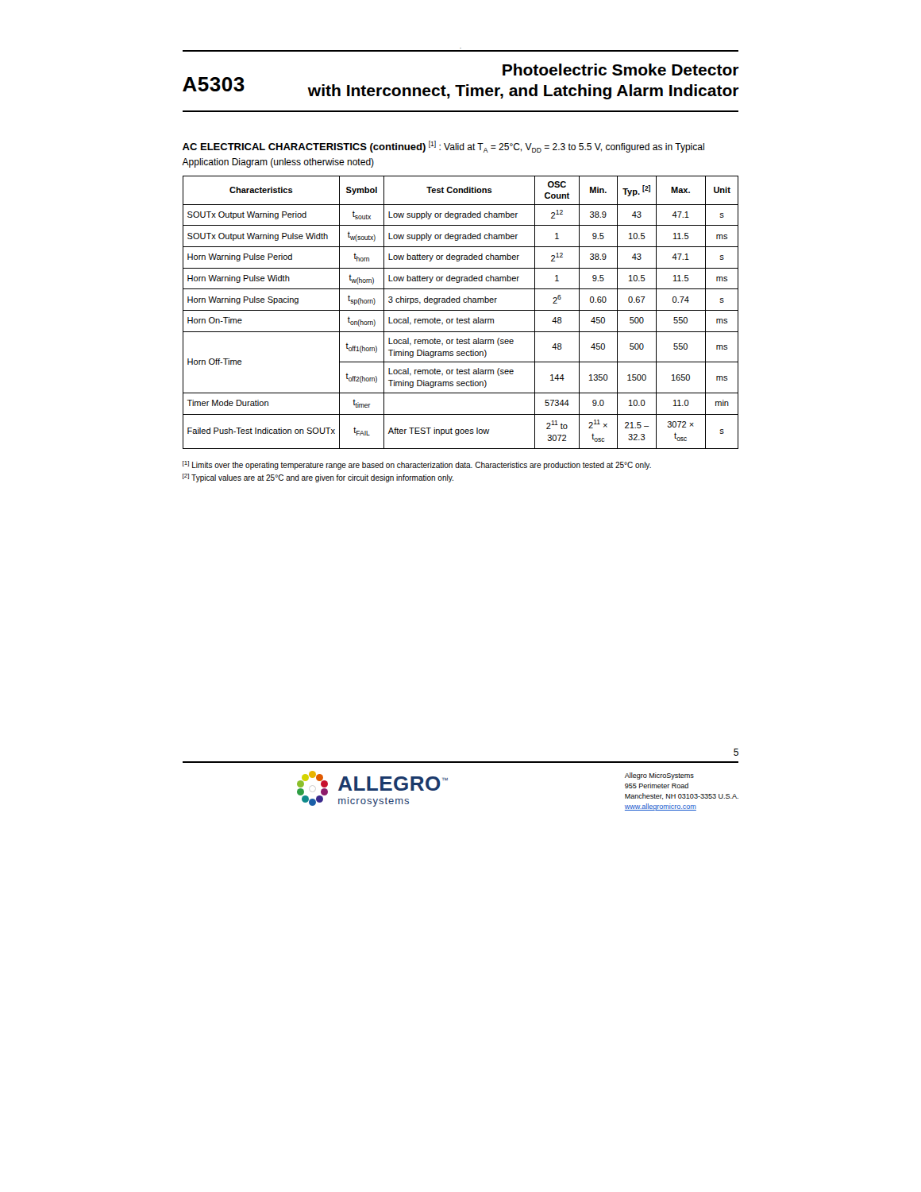.
A5303
Photoelectric Smoke Detector
with Interconnect, Timer, and Latching Alarm Indicator
AC ELECTRICAL CHARACTERISTICS (continued) [1] : Valid at TA = 25°C, VDD = 2.3 to 5.5 V, configured as in Typical Application Diagram (unless otherwise noted)
| Characteristics | Symbol | Test Conditions | OSC Count | Min. | Typ. [2] | Max. | Unit |
| --- | --- | --- | --- | --- | --- | --- | --- |
| SOUTx Output Warning Period | t soutx | Low supply or degraded chamber | 2 12 | 38.9 | 43 | 47.1 | s |
| SOUTx Output Warning Pulse Width | t w(soutx) | Low supply or degraded chamber | 1 | 9.5 | 10.5 | 11.5 | ms |
| Horn Warning Pulse Period | t horn | Low battery or degraded chamber | 2 12 | 38.9 | 43 | 47.1 | s |
| Horn Warning Pulse Width | t w(horn) | Low battery or degraded chamber | 1 | 9.5 | 10.5 | 11.5 | ms |
| Horn Warning Pulse Spacing | t sp(horn) | 3 chirps, degraded chamber | 2 6 | 0.60 | 0.67 | 0.74 | s |
| Horn On-Time | t on(horn) | Local, remote, or test alarm | 48 | 450 | 500 | 550 | ms |
| Horn Off-Time | t off1(horn) | Local, remote, or test alarm (see Timing Diagrams section) | 48 | 450 | 500 | 550 | ms |
| t off2(horn) | Local, remote, or test alarm (see Timing Diagrams section) | 144 | 1350 | 1500 | 1650 | ms |
| Timer Mode Duration | t timer | | 57344 | 9.0 | 10.0 | 11.0 | min |
| Failed Push-Test Indication on SOUTx | t FAIL | After TEST input goes low | 2 11 to 3072 | 2 11 × t osc | 21.5 – 32.3 | 3072 × t osc | s |
[1] Limits over the operating temperature range are based on characterization data. Characteristics are production tested at 25°C only.
[2] Typical values are at 25°C and are given for circuit design information only.
5
ALLEGRO™
microsystems
Allegro MicroSystems
955 Perimeter Road
Manchester, NH 03103-3353 U.S.A.
www.allegromicro.com